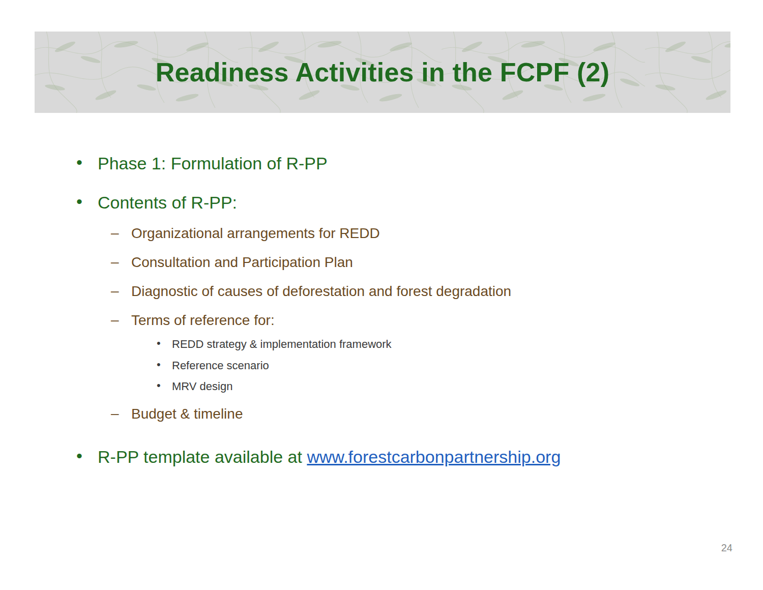Readiness Activities in the FCPF (2)
Phase 1: Formulation of R-PP
Contents of R-PP:
Organizational arrangements for REDD
Consultation and Participation Plan
Diagnostic of causes of deforestation and forest degradation
Terms of reference for:
REDD strategy & implementation framework
Reference scenario
MRV design
Budget & timeline
R-PP template available at www.forestcarbonpartnership.org
24